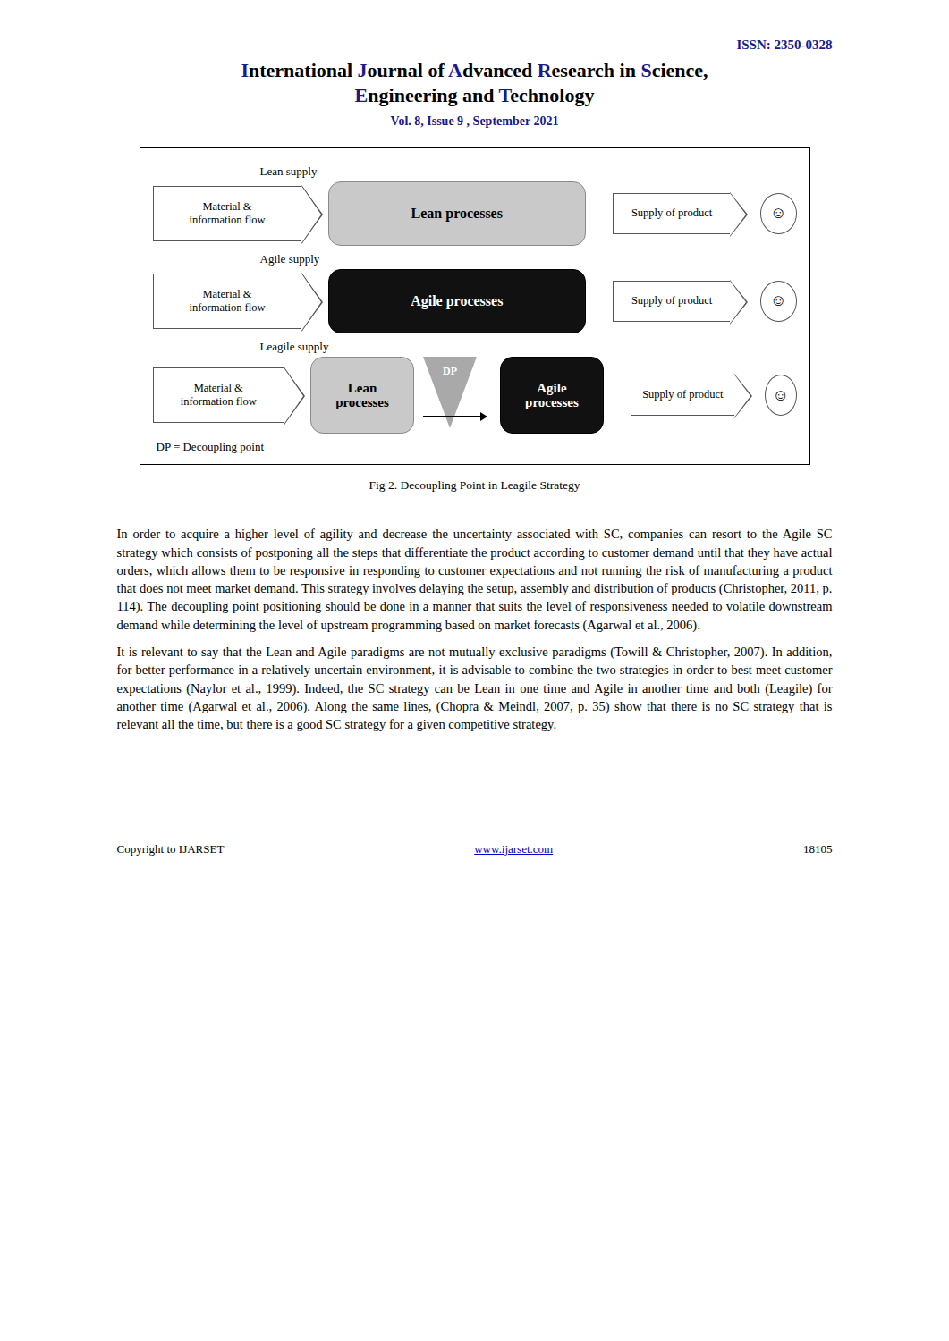ISSN: 2350-0328
International Journal of Advanced Research in Science,
Engineering and Technology
Vol. 8, Issue 9 , September 2021
Lean supply
Material &
information flow
Lean processes
Supply of product
☺
Agile supply
Material &
information flow
Agile processes
Supply of product
☺
Leagile supply
Material &
information flow
Lean
processes
DP
Agile
processes
Supply of product
☺
DP = Decoupling point
Fig 2. Decoupling Point in Leagile Strategy
In order to acquire a higher level of agility and decrease the uncertainty associated with SC, companies can resort to the Agile SC strategy which consists of postponing all the steps that differentiate the product according to customer demand until that they have actual orders, which allows them to be responsive in responding to customer expectations and not running the risk of manufacturing a product that does not meet market demand. This strategy involves delaying the setup, assembly and distribution of products (Christopher, 2011, p. 114). The decoupling point positioning should be done in a manner that suits the level of responsiveness needed to volatile downstream demand while determining the level of upstream programming based on market forecasts (Agarwal et al., 2006).
It is relevant to say that the Lean and Agile paradigms are not mutually exclusive paradigms (Towill & Christopher, 2007). In addition, for better performance in a relatively uncertain environment, it is advisable to combine the two strategies in order to best meet customer expectations (Naylor et al., 1999). Indeed, the SC strategy can be Lean in one time and Agile in another time and both (Leagile) for another time (Agarwal et al., 2006). Along the same lines, (Chopra & Meindl, 2007, p. 35) show that there is no SC strategy that is relevant all the time, but there is a good SC strategy for a given competitive strategy.
Copyright to IJARSET
www.ijarset.com
18105